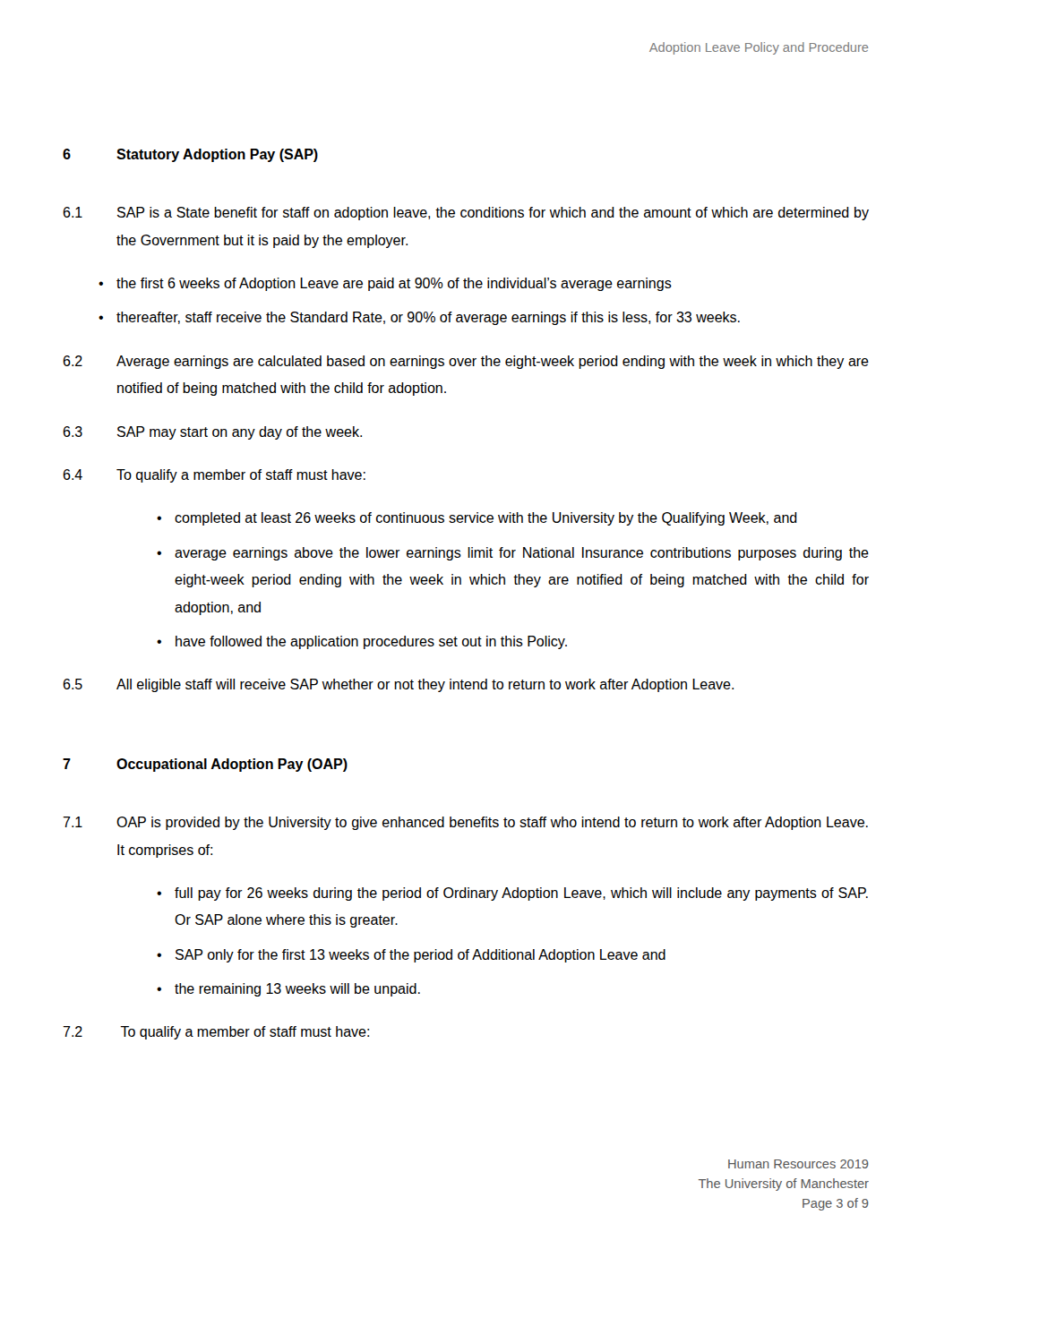Adoption Leave Policy and Procedure
6 Statutory Adoption Pay (SAP)
6.1
SAP is a State benefit for staff on adoption leave, the conditions for which and the amount of which are determined by the Government but it is paid by the employer.
the first 6 weeks of Adoption Leave are paid at 90% of the individual’s average earnings
thereafter, staff receive the Standard Rate, or 90% of average earnings if this is less, for 33 weeks.
6.2
Average earnings are calculated based on earnings over the eight-week period ending with the week in which they are notified of being matched with the child for adoption.
6.3
SAP may start on any day of the week.
6.4
To qualify a member of staff must have:
completed at least 26 weeks of continuous service with the University by the Qualifying Week, and
average earnings above the lower earnings limit for National Insurance contributions purposes during the eight-week period ending with the week in which they are notified of being matched with the child for adoption, and
have followed the application procedures set out in this Policy.
6.5
All eligible staff will receive SAP whether or not they intend to return to work after Adoption Leave.
7 Occupational Adoption Pay (OAP)
7.1
OAP is provided by the University to give enhanced benefits to staff who intend to return to work after Adoption Leave. It comprises of:
full pay for 26 weeks during the period of Ordinary Adoption Leave, which will include any payments of SAP. Or SAP alone where this is greater.
SAP only for the first 13 weeks of the period of Additional Adoption Leave and
the remaining 13 weeks will be unpaid.
7.2
To qualify a member of staff must have:
Human Resources 2019
The University of Manchester
Page 3 of 9